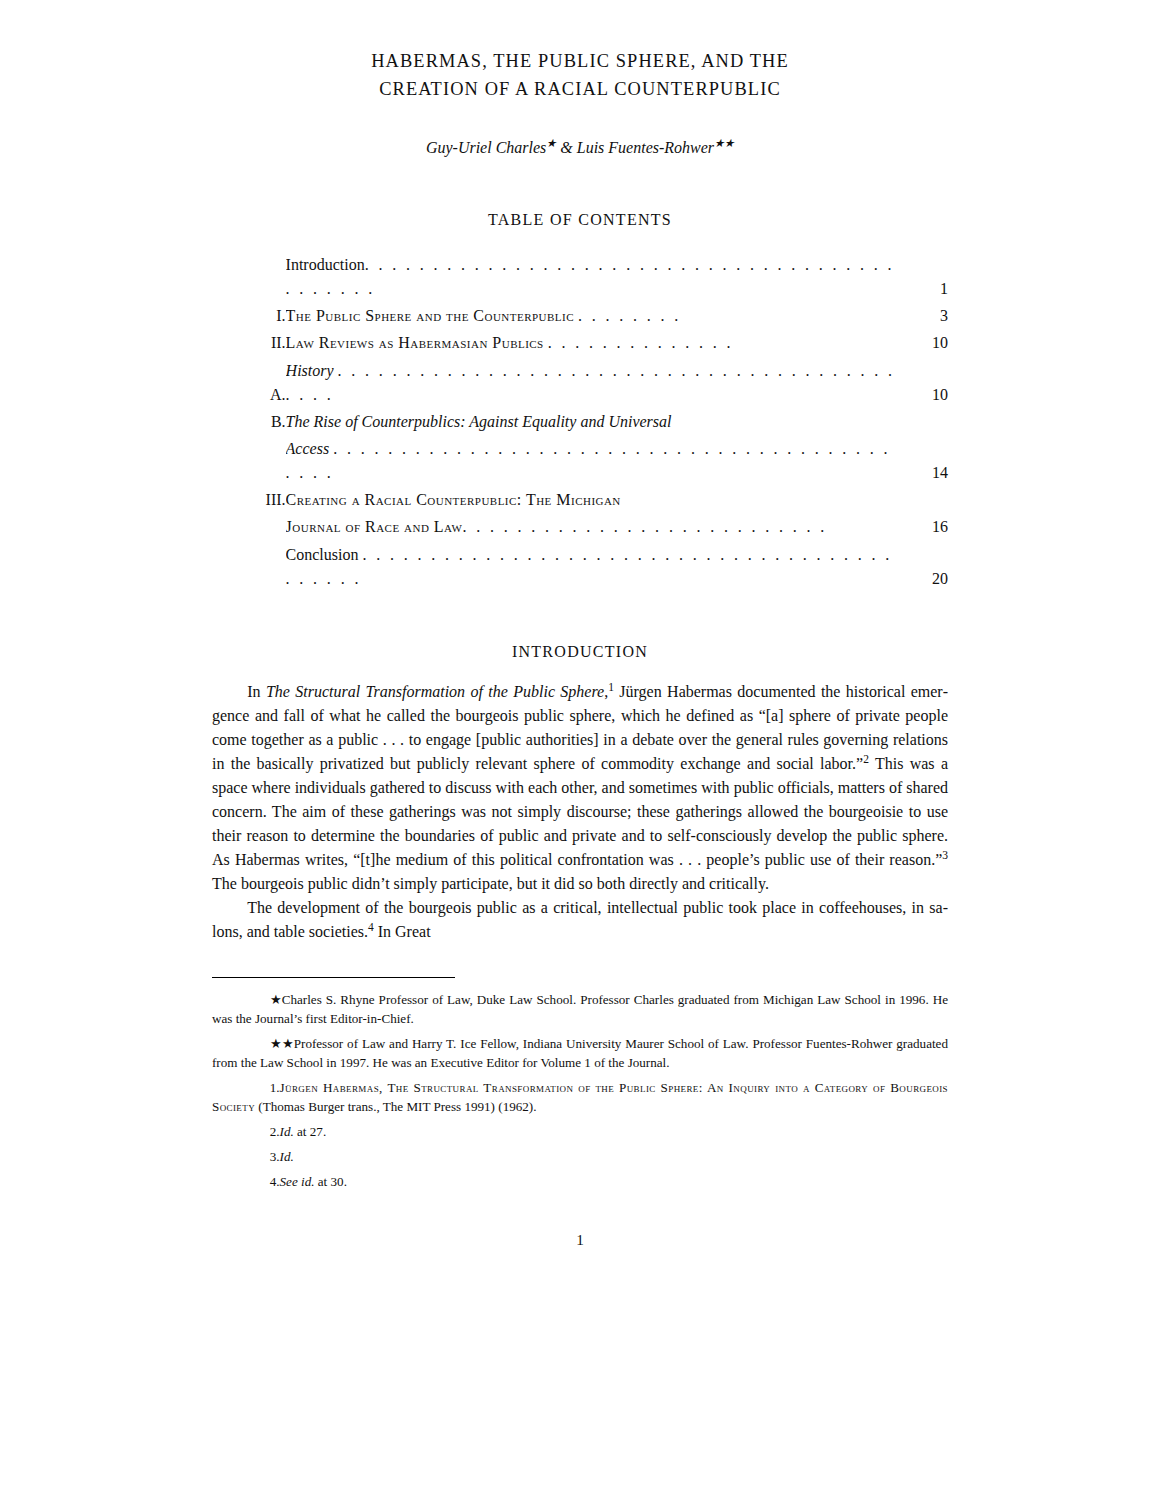Habermas, the Public Sphere, and the
Creation of a Racial Counterpublic
Guy-Uriel Charles★ & Luis Fuentes-Rohwer★★
Table of Contents
| | Introduction . . . . . . . . . . . . . . . . . . . . . . . . . . . . . . . . . . . . . . . . . . . . . . | 1 |
| I. | The Public Sphere and the Counterpublic . . . . . . . . | 3 |
| II. | Law Reviews as Habermasian Publics . . . . . . . . . . . . . . | 10 |
| A. | History . . . . . . . . . . . . . . . . . . . . . . . . . . . . . . . . . . . . . . . . . . . . . | 10 |
| B. | The Rise of Counterpublics: Against Equality and Universal | |
| | Access . . . . . . . . . . . . . . . . . . . . . . . . . . . . . . . . . . . . . . . . . . . . . | 14 |
| III. | Creating a Racial Counterpublic: The Michigan | |
| | Journal of Race and Law . . . . . . . . . . . . . . . . . . . . . . . . . . . | 16 |
| | Conclusion . . . . . . . . . . . . . . . . . . . . . . . . . . . . . . . . . . . . . . . . . . . . . | 20 |
Introduction
In The Structural Transformation of the Public Sphere,1 Jürgen Habermas documented the historical emergence and fall of what he called the bourgeois public sphere, which he defined as “[a] sphere of private people come together as a public . . . to engage [public authorities] in a debate over the general rules governing relations in the basically privatized but publicly relevant sphere of commodity exchange and social labor.”2 This was a space where individuals gathered to discuss with each other, and sometimes with public officials, matters of shared concern. The aim of these gatherings was not simply discourse; these gatherings allowed the bourgeoisie to use their reason to determine the boundaries of public and private and to self-consciously develop the public sphere. As Habermas writes, “[t]he medium of this political confrontation was . . . people’s public use of their reason.”3 The bourgeois public didn’t simply participate, but it did so both directly and critically.
The development of the bourgeois public as a critical, intellectual public took place in coffeehouses, in salons, and table societies.4 In Great
★Charles S. Rhyne Professor of Law, Duke Law School. Professor Charles graduated from Michigan Law School in 1996. He was the Journal’s first Editor-in-Chief.
★★Professor of Law and Harry T. Ice Fellow, Indiana University Maurer School of Law. Professor Fuentes-Rohwer graduated from the Law School in 1997. He was an Executive Editor for Volume 1 of the Journal.
1. Jürgen Habermas, The Structural Transformation of the Public Sphere: An Inquiry into a Category of Bourgeois Society (Thomas Burger trans., The MIT Press 1991) (1962).
2. Id. at 27.
3. Id.
4. See id. at 30.
1